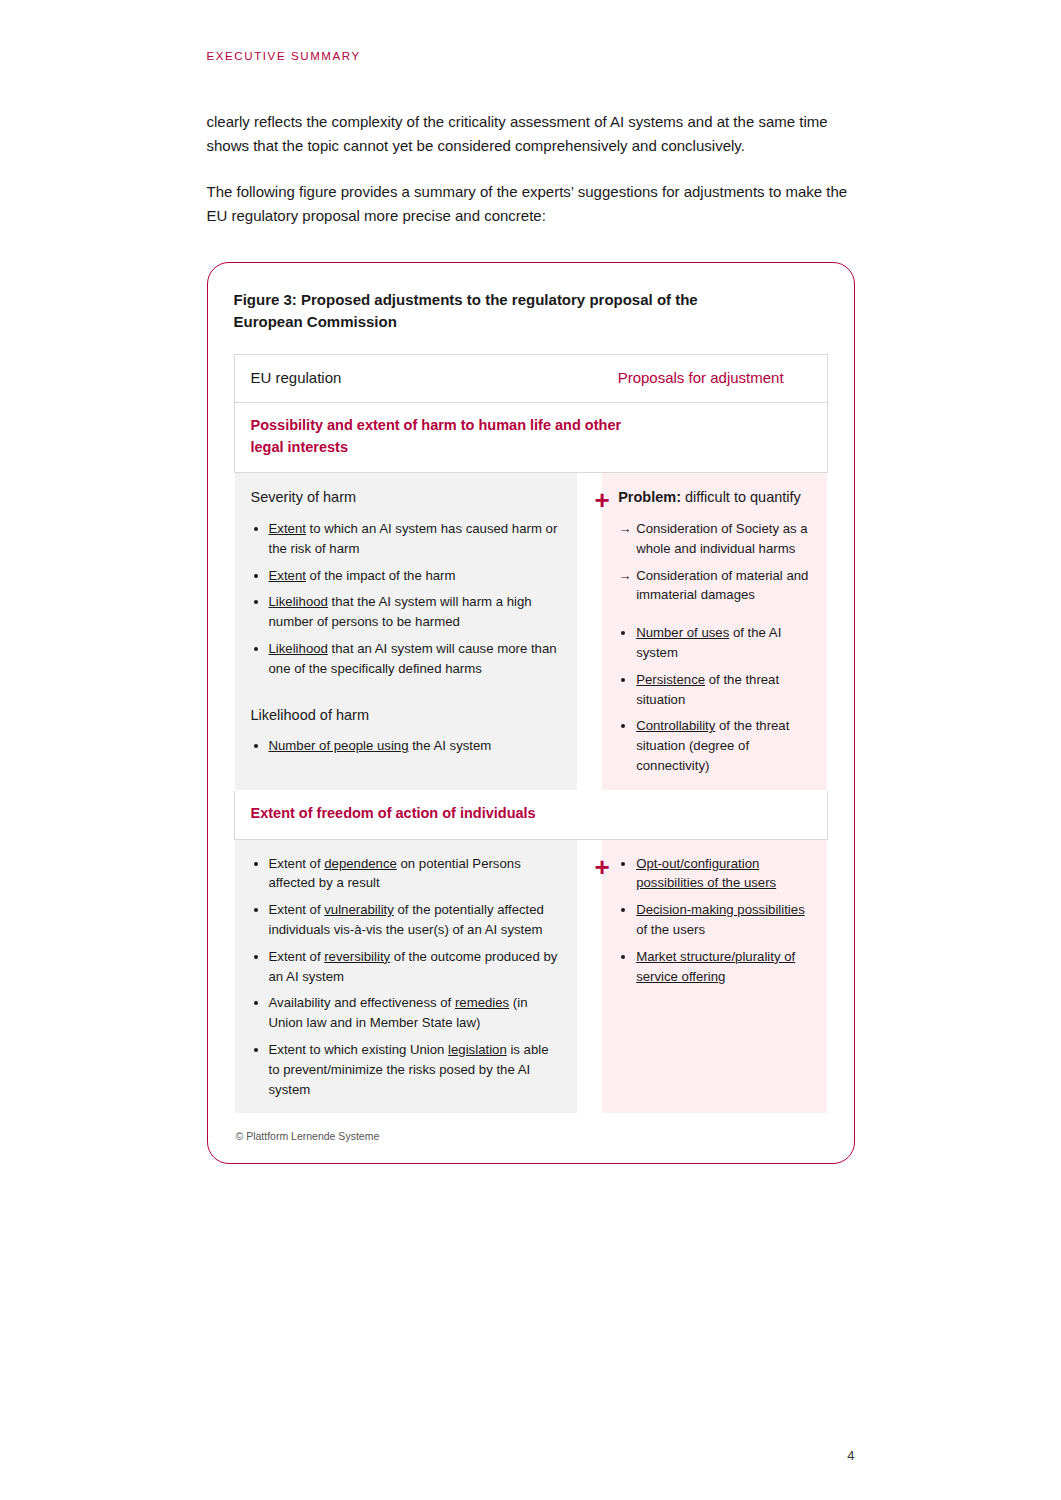Executive Summary
clearly reflects the complexity of the criticality assessment of AI systems and at the same time shows that the topic cannot yet be considered comprehensively and conclusively.
The following figure provides a summary of the experts’ suggestions for adjustments to make the EU regulatory proposal more precise and concrete:
Figure 3: Proposed adjustments to the regulatory proposal of the
European Commission
| EU regulation | Proposals for adjustment |
| Possibility and extent of harm to human life and other legal interests |
| Severity of harm Extent to which an AI system has caused harm or the risk of harm Extent of the impact of the harm Likelihood that the AI system will harm a high number of persons to be harmed Likelihood that an AI system will cause more than one of the specifically defined harms Likelihood of harm Number of people using the AI system | + | Problem: difficult to quantify Consideration of Society as a whole and individual harms Consideration of material and immaterial damages Number of uses of the AI system Persistence of the threat situation Controllability of the threat situation (degree of connectivity) |
| Extent of freedom of action of individuals |
| Extent of dependence on potential Persons affected by a result Extent of vulnerability of the potentially affected individuals vis-à-vis the user(s) of an AI system Extent of reversibility of the outcome produced by an AI system Availability and effectiveness of remedies (in Union law and in Member State law) Extent to which existing Union legislation is able to prevent/minimize the risks posed by the AI system | + | Opt-out/configuration possibilities of the users Decision-making possibilities of the users Market structure/plurality of service offering |
© Plattform Lernende Systeme
4